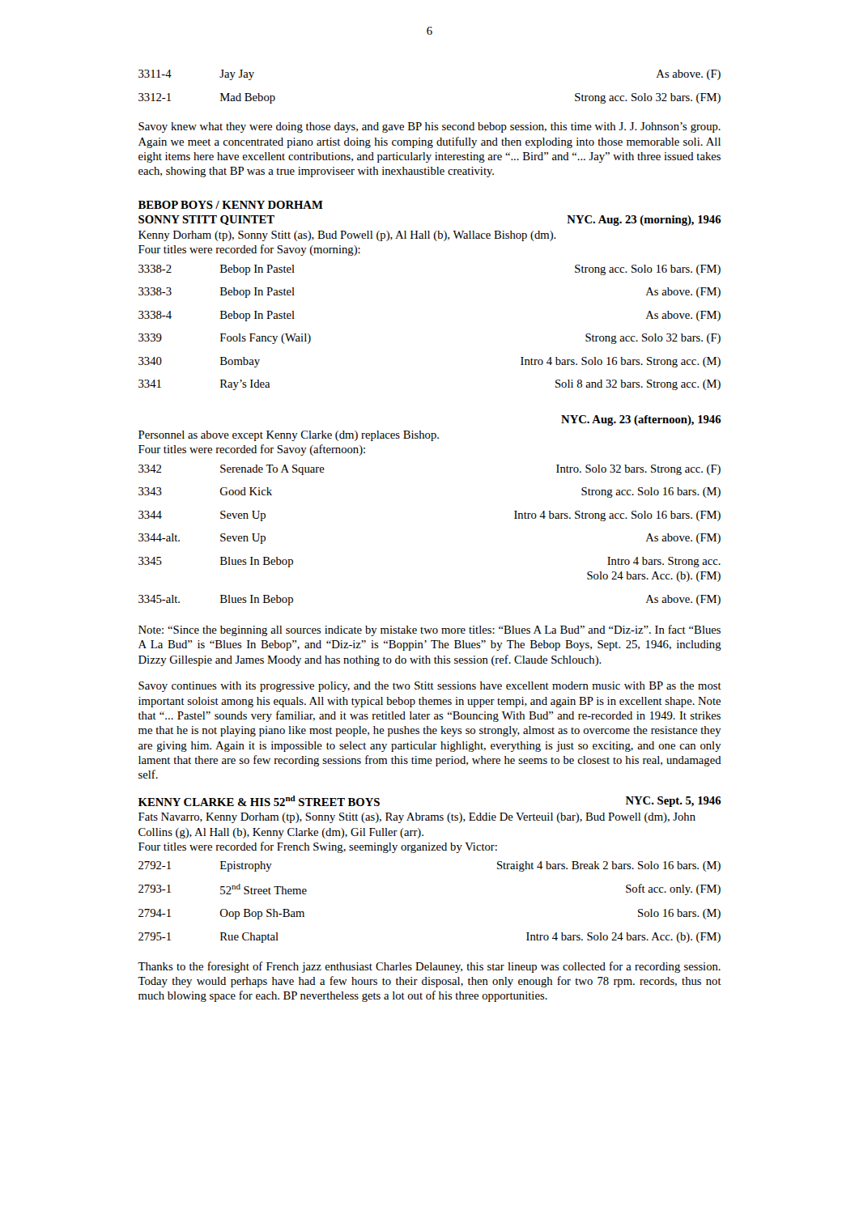6
| 3311-4 | Jay Jay | As above. (F) |
| 3312-1 | Mad Bebop | Strong acc. Solo 32 bars. (FM) |
Savoy knew what they were doing those days, and gave BP his second bebop session, this time with J. J. Johnson’s group. Again we meet a concentrated piano artist doing his comping dutifully and then exploding into those memorable soli. All eight items here have excellent contributions, and particularly interesting are “... Bird” and “... Jay” with three issued takes each, showing that BP was a true improviseer with inexhaustible creativity.
BEBOP BOYS / KENNY DORHAM
SONNY STITT QUINTET NYC. Aug. 23 (morning), 1946
Kenny Dorham (tp), Sonny Stitt (as), Bud Powell (p), Al Hall (b), Wallace Bishop (dm).
Four titles were recorded for Savoy (morning):
| 3338-2 | Bebop In Pastel | Strong acc. Solo 16 bars. (FM) |
| 3338-3 | Bebop In Pastel | As above. (FM) |
| 3338-4 | Bebop In Pastel | As above. (FM) |
| 3339 | Fools Fancy (Wail) | Strong acc. Solo 32 bars. (F) |
| 3340 | Bombay | Intro 4 bars. Solo 16 bars. Strong acc. (M) |
| 3341 | Ray’s Idea | Soli 8 and 32 bars. Strong acc. (M) |
NYC. Aug. 23 (afternoon), 1946
Personnel as above except Kenny Clarke (dm) replaces Bishop.
Four titles were recorded for Savoy (afternoon):
| 3342 | Serenade To A Square | Intro. Solo 32 bars. Strong acc. (F) |
| 3343 | Good Kick | Strong acc. Solo 16 bars. (M) |
| 3344 | Seven Up | Intro 4 bars. Strong acc. Solo 16 bars. (FM) |
| 3344-alt. | Seven Up | As above. (FM) |
| 3345 | Blues In Bebop | Intro 4 bars. Strong acc. Solo 24 bars. Acc. (b). (FM) |
| 3345-alt. | Blues In Bebop | As above. (FM) |
Note: “Since the beginning all sources indicate by mistake two more titles: “Blues A La Bud” and “Diz-iz”. In fact “Blues A La Bud” is “Blues In Bebop”, and “Diz-iz” is “Boppin’ The Blues” by The Bebop Boys, Sept. 25, 1946, including Dizzy Gillespie and James Moody and has nothing to do with this session (ref. Claude Schlouch).
Savoy continues with its progressive policy, and the two Stitt sessions have excellent modern music with BP as the most important soloist among his equals. All with typical bebop themes in upper tempi, and again BP is in excellent shape. Note that “... Pastel” sounds very familiar, and it was retitled later as “Bouncing With Bud” and re-recorded in 1949. It strikes me that he is not playing piano like most people, he pushes the keys so strongly, almost as to overcome the resistance they are giving him. Again it is impossible to select any particular highlight, everything is just so exciting, and one can only lament that there are so few recording sessions from this time period, where he seems to be closest to his real, undamaged self.
KENNY CLARKE & HIS 52nd STREET BOYS NYC. Sept. 5, 1946
Fats Navarro, Kenny Dorham (tp), Sonny Stitt (as), Ray Abrams (ts), Eddie De Verteuil (bar), Bud Powell (dm), John Collins (g), Al Hall (b), Kenny Clarke (dm), Gil Fuller (arr).
Four titles were recorded for French Swing, seemingly organized by Victor:
| 2792-1 | Epistrophy | Straight 4 bars. Break 2 bars. Solo 16 bars. (M) |
| 2793-1 | 52 nd Street Theme | Soft acc. only. (FM) |
| 2794-1 | Oop Bop Sh-Bam | Solo 16 bars. (M) |
| 2795-1 | Rue Chaptal | Intro 4 bars. Solo 24 bars. Acc. (b). (FM) |
Thanks to the foresight of French jazz enthusiast Charles Delauney, this star lineup was collected for a recording session. Today they would perhaps have had a few hours to their disposal, then only enough for two 78 rpm. records, thus not much blowing space for each. BP nevertheless gets a lot out of his three opportunities.